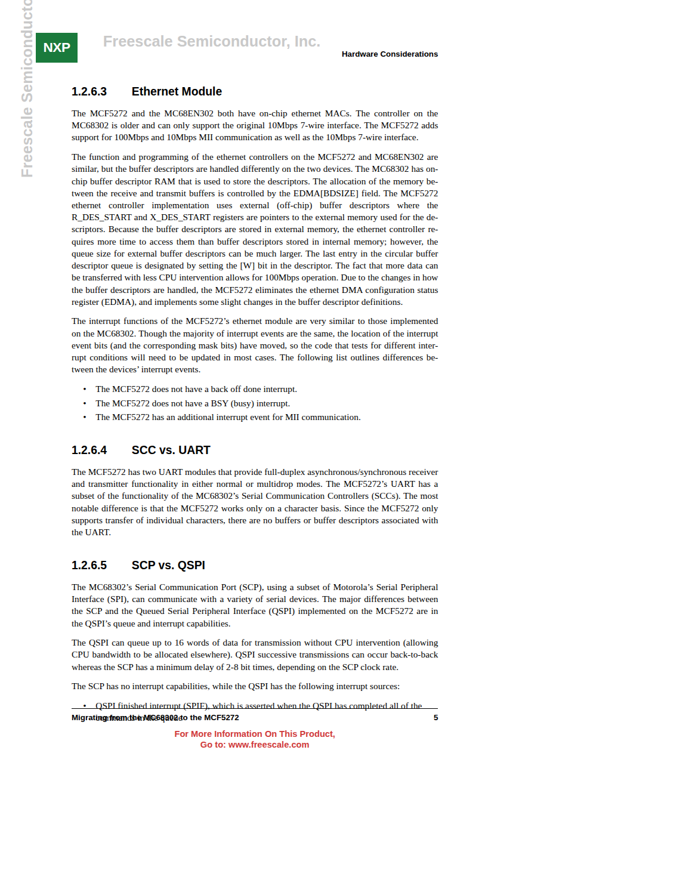Freescale Semiconductor, Inc.
NXP
Freescale Semiconductor, Inc.
Hardware Considerations
1.2.6.3 Ethernet Module
The MCF5272 and the MC68EN302 both have on-chip ethernet MACs. The controller on the MC68302 is older and can only support the original 10Mbps 7-wire interface. The MCF5272 adds support for 100Mbps and 10Mbps MII communication as well as the 10Mbps 7-wire interface.
The function and programming of the ethernet controllers on the MCF5272 and MC68EN302 are similar, but the buffer descriptors are handled differently on the two devices. The MC68302 has on-chip buffer descriptor RAM that is used to store the descriptors. The allocation of the memory between the receive and transmit buffers is controlled by the EDMA[BDSIZE] field. The MCF5272 ethernet controller implementation uses external (off-chip) buffer descriptors where the R_DES_START and X_DES_START registers are pointers to the external memory used for the descriptors. Because the buffer descriptors are stored in external memory, the ethernet controller requires more time to access them than buffer descriptors stored in internal memory; however, the queue size for external buffer descriptors can be much larger. The last entry in the circular buffer descriptor queue is designated by setting the [W] bit in the descriptor. The fact that more data can be transferred with less CPU intervention allows for 100Mbps operation. Due to the changes in how the buffer descriptors are handled, the MCF5272 eliminates the ethernet DMA configuration status register (EDMA), and implements some slight changes in the buffer descriptor definitions.
The interrupt functions of the MCF5272’s ethernet module are very similar to those implemented on the MC68302. Though the majority of interrupt events are the same, the location of the interrupt event bits (and the corresponding mask bits) have moved, so the code that tests for different interrupt conditions will need to be updated in most cases. The following list outlines differences between the devices’ interrupt events.
The MCF5272 does not have a back off done interrupt.
The MCF5272 does not have a BSY (busy) interrupt.
The MCF5272 has an additional interrupt event for MII communication.
1.2.6.4 SCC vs. UART
The MCF5272 has two UART modules that provide full-duplex asynchronous/synchronous receiver and transmitter functionality in either normal or multidrop modes. The MCF5272’s UART has a subset of the functionality of the MC68302’s Serial Communication Controllers (SCCs). The most notable difference is that the MCF5272 works only on a character basis. Since the MCF5272 only supports transfer of individual characters, there are no buffers or buffer descriptors associated with the UART.
1.2.6.5 SCP vs. QSPI
The MC68302’s Serial Communication Port (SCP), using a subset of Motorola’s Serial Peripheral Interface (SPI), can communicate with a variety of serial devices. The major differences between the SCP and the Queued Serial Peripheral Interface (QSPI) implemented on the MCF5272 are in the QSPI’s queue and interrupt capabilities.
The QSPI can queue up to 16 words of data for transmission without CPU intervention (allowing CPU bandwidth to be allocated elsewhere). QSPI successive transmissions can occur back-to-back whereas the SCP has a minimum delay of 2-8 bit times, depending on the SCP clock rate.
The SCP has no interrupt capabilities, while the QSPI has the following interrupt sources:
QSPI finished interrupt (SPIF), which is asserted when the QSPI has completed all of the commands in the queue
Migrating from the MC68302 to the MCF5272 5
For More Information On This Product,
Go to: www.freescale.com